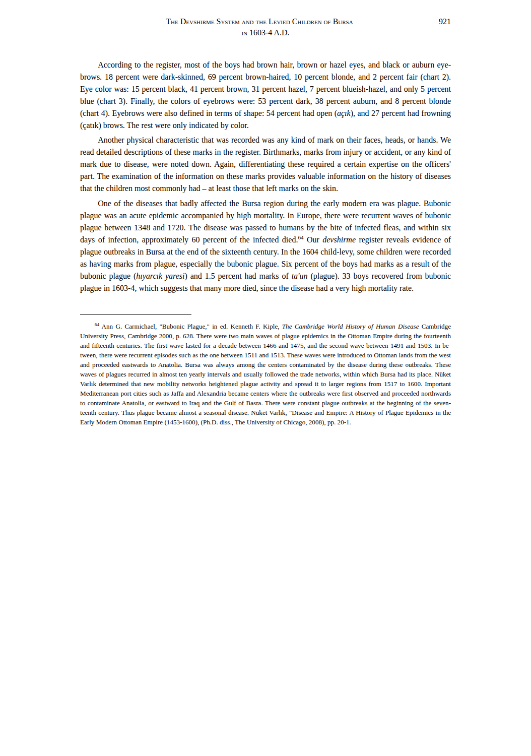921 The Devshirme System and the Levied Children of Bursa in 1603-4 A.D.
According to the register, most of the boys had brown hair, brown or hazel eyes, and black or auburn eyebrows. 18 percent were dark-skinned, 69 percent brown-haired, 10 percent blonde, and 2 percent fair (chart 2). Eye color was: 15 percent black, 41 percent brown, 31 percent hazel, 7 percent blueish-hazel, and only 5 percent blue (chart 3). Finally, the colors of eyebrows were: 53 percent dark, 38 percent auburn, and 8 percent blonde (chart 4). Eyebrows were also defined in terms of shape: 54 percent had open (açık), and 27 percent had frowning (çatık) brows. The rest were only indicated by color.
Another physical characteristic that was recorded was any kind of mark on their faces, heads, or hands. We read detailed descriptions of these marks in the register. Birthmarks, marks from injury or accident, or any kind of mark due to disease, were noted down. Again, differentiating these required a certain expertise on the officers' part. The examination of the information on these marks provides valuable information on the history of diseases that the children most commonly had – at least those that left marks on the skin.
One of the diseases that badly affected the Bursa region during the early modern era was plague. Bubonic plague was an acute epidemic accompanied by high mortality. In Europe, there were recurrent waves of bubonic plague between 1348 and 1720. The disease was passed to humans by the bite of infected fleas, and within six days of infection, approximately 60 percent of the infected died.64 Our devshirme register reveals evidence of plague outbreaks in Bursa at the end of the sixteenth century. In the 1604 child-levy, some children were recorded as having marks from plague, especially the bubonic plague. Six percent of the boys had marks as a result of the bubonic plague (hıyarcık yaresi) and 1.5 percent had marks of ta'un (plague). 33 boys recovered from bubonic plague in 1603-4, which suggests that many more died, since the disease had a very high mortality rate.
64 Ann G. Carmichael, "Bubonic Plague," in ed. Kenneth F. Kiple, The Cambridge World History of Human Disease Cambridge University Press, Cambridge 2000, p. 628. There were two main waves of plague epidemics in the Ottoman Empire during the fourteenth and fifteenth centuries. The first wave lasted for a decade between 1466 and 1475, and the second wave between 1491 and 1503. In between, there were recurrent episodes such as the one between 1511 and 1513. These waves were introduced to Ottoman lands from the west and proceeded eastwards to Anatolia. Bursa was always among the centers contaminated by the disease during these outbreaks. These waves of plagues recurred in almost ten yearly intervals and usually followed the trade networks, within which Bursa had its place. Nüket Varlık determined that new mobility networks heightened plague activity and spread it to larger regions from 1517 to 1600. Important Mediterranean port cities such as Jaffa and Alexandria became centers where the outbreaks were first observed and proceeded northwards to contaminate Anatolia, or eastward to Iraq and the Gulf of Basra. There were constant plague outbreaks at the beginning of the seventeenth century. Thus plague became almost a seasonal disease. Nüket Varlık, "Disease and Empire: A History of Plague Epidemics in the Early Modern Ottoman Empire (1453-1600), (Ph.D. diss., The University of Chicago, 2008), pp. 20-1.